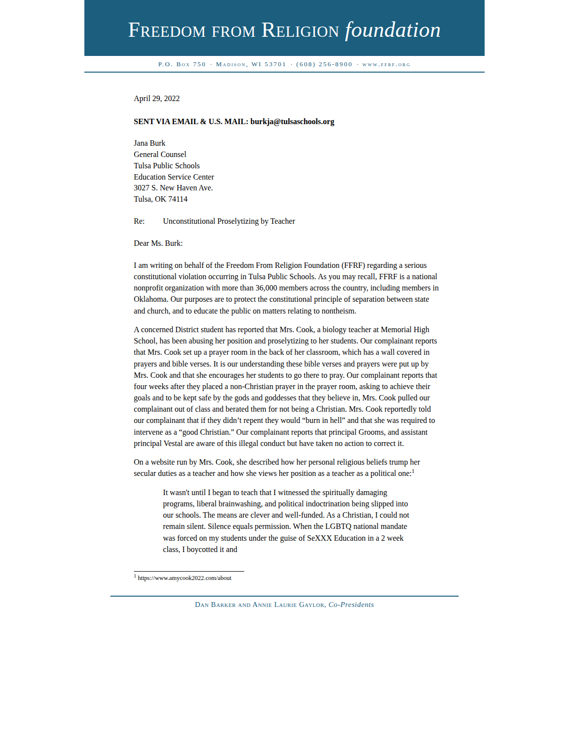Freedom from Religion foundation
P.O. Box 750 · Madison, WI 53701 · (608) 256-8900 · www.ffrf.org
April 29, 2022
SENT VIA EMAIL & U.S. MAIL: burkja@tulsaschools.org
Jana Burk
General Counsel
Tulsa Public Schools
Education Service Center
3027 S. New Haven Ave.
Tulsa, OK 74114
Re: Unconstitutional Proselytizing by Teacher
Dear Ms. Burk:
I am writing on behalf of the Freedom From Religion Foundation (FFRF) regarding a serious constitutional violation occurring in Tulsa Public Schools. As you may recall, FFRF is a national nonprofit organization with more than 36,000 members across the country, including members in Oklahoma. Our purposes are to protect the constitutional principle of separation between state and church, and to educate the public on matters relating to nontheism.
A concerned District student has reported that Mrs. Cook, a biology teacher at Memorial High School, has been abusing her position and proselytizing to her students. Our complainant reports that Mrs. Cook set up a prayer room in the back of her classroom, which has a wall covered in prayers and bible verses. It is our understanding these bible verses and prayers were put up by Mrs. Cook and that she encourages her students to go there to pray. Our complainant reports that four weeks after they placed a non-Christian prayer in the prayer room, asking to achieve their goals and to be kept safe by the gods and goddesses that they believe in, Mrs. Cook pulled our complainant out of class and berated them for not being a Christian. Mrs. Cook reportedly told our complainant that if they didn’t repent they would “burn in hell” and that she was required to intervene as a “good Christian.” Our complainant reports that principal Grooms, and assistant principal Vestal are aware of this illegal conduct but have taken no action to correct it.
On a website run by Mrs. Cook, she described how her personal religious beliefs trump her secular duties as a teacher and how she views her position as a teacher as a political one:1
It wasn't until I began to teach that I witnessed the spiritually damaging programs, liberal brainwashing, and political indoctrination being slipped into our schools. The means are clever and well-funded. As a Christian, I could not remain silent. Silence equals permission. When the LGBTQ national mandate was forced on my students under the guise of SeXXX Education in a 2 week class, I boycotted it and
1 https://www.amycook2022.com/about
Dan Barker and Annie Laurie Gaylor, Co-Presidents